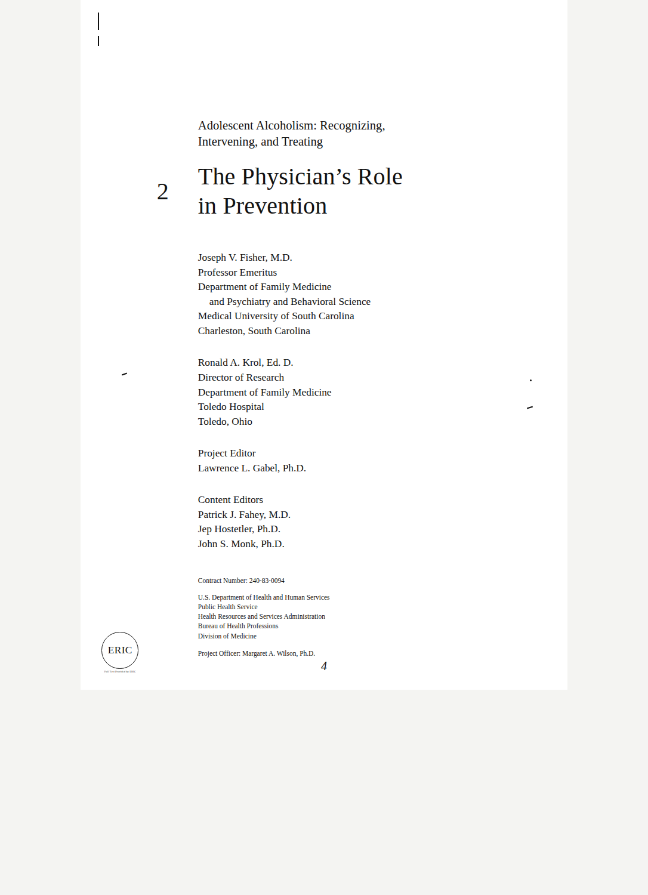Adolescent Alcoholism: Recognizing,
Intervening, and Treating
2
The Physician’s Role
in Prevention
Joseph V. Fisher, M.D.
Professor Emeritus
Department of Family Medicine
and Psychiatry and Behavioral Science
Medical University of South Carolina
Charleston, South Carolina
Ronald A. Krol, Ed. D.
Director of Research
Department of Family Medicine
Toledo Hospital
Toledo, Ohio
Project Editor
Lawrence L. Gabel, Ph.D.
Content Editors
Patrick J. Fahey, M.D.
Jep Hostetler, Ph.D.
John S. Monk, Ph.D.
Contract Number: 240-83-0094
U.S. Department of Health and Human Services
Public Health Service
Health Resources and Services Administration
Bureau of Health Professions
Division of Medicine
Project Officer: Margaret A. Wilson, Ph.D.
ERIC Full Text Provided by ERIC
4